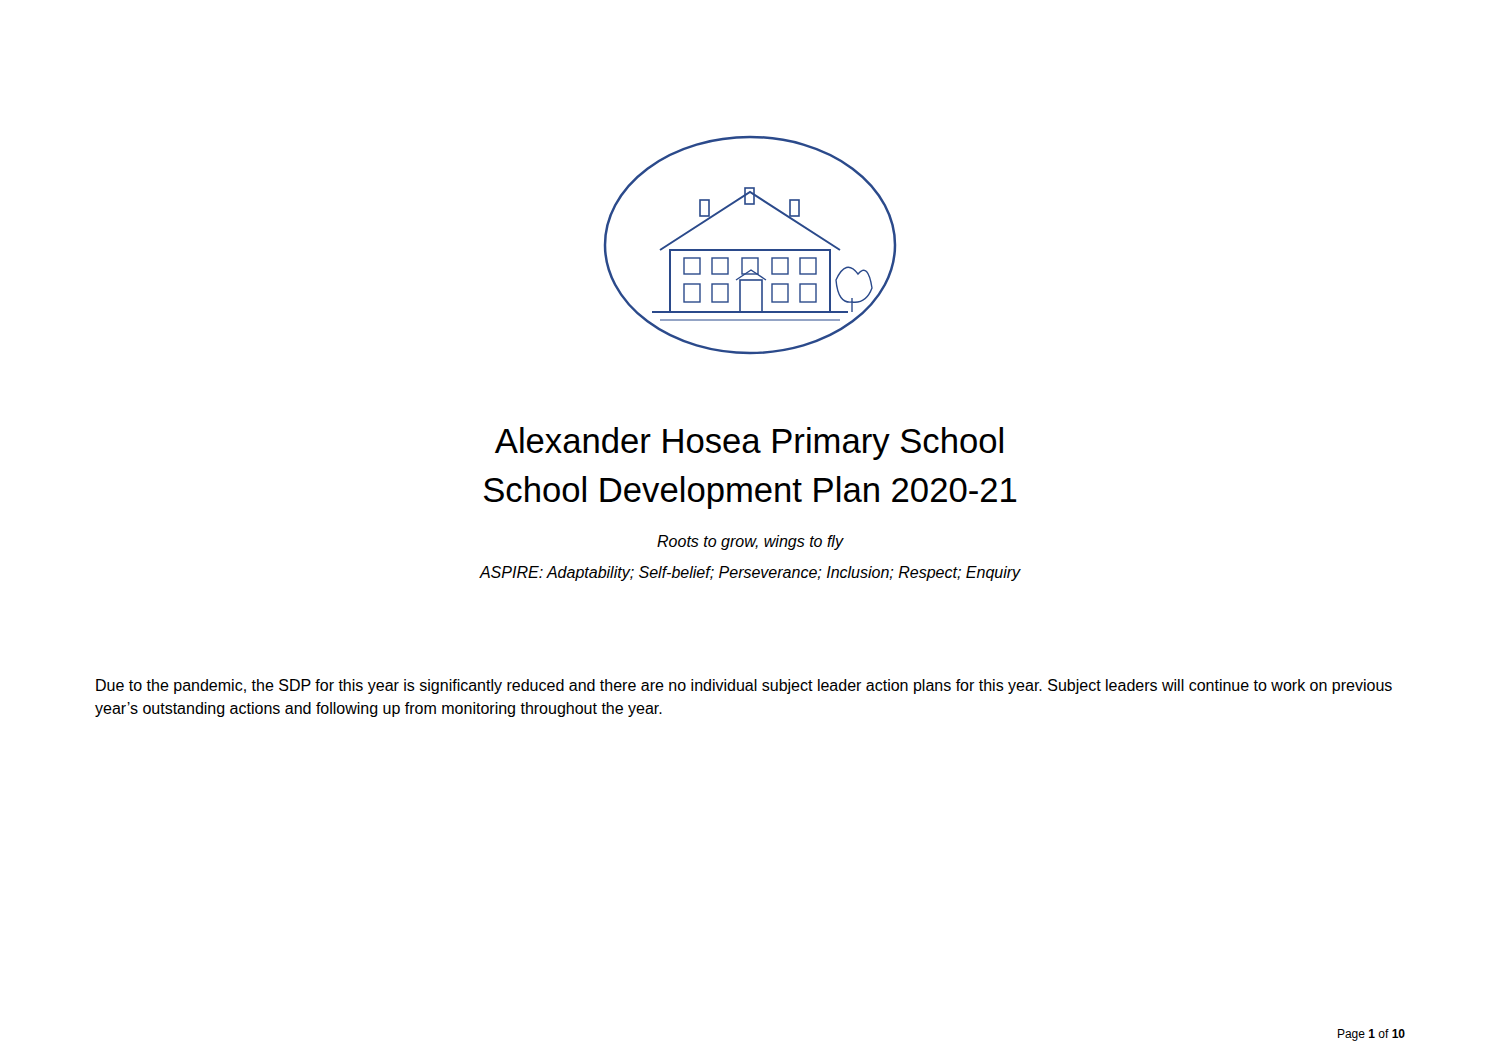Alexander Hosea Primary School
School Development Plan 2020-21
Roots to grow, wings to fly
ASPIRE: Adaptability; Self-belief; Perseverance; Inclusion; Respect; Enquiry
Due to the pandemic, the SDP for this year is significantly reduced and there are no individual subject leader action plans for this year. Subject leaders will continue to work on previous year’s outstanding actions and following up from monitoring throughout the year.
Page 1 of 10